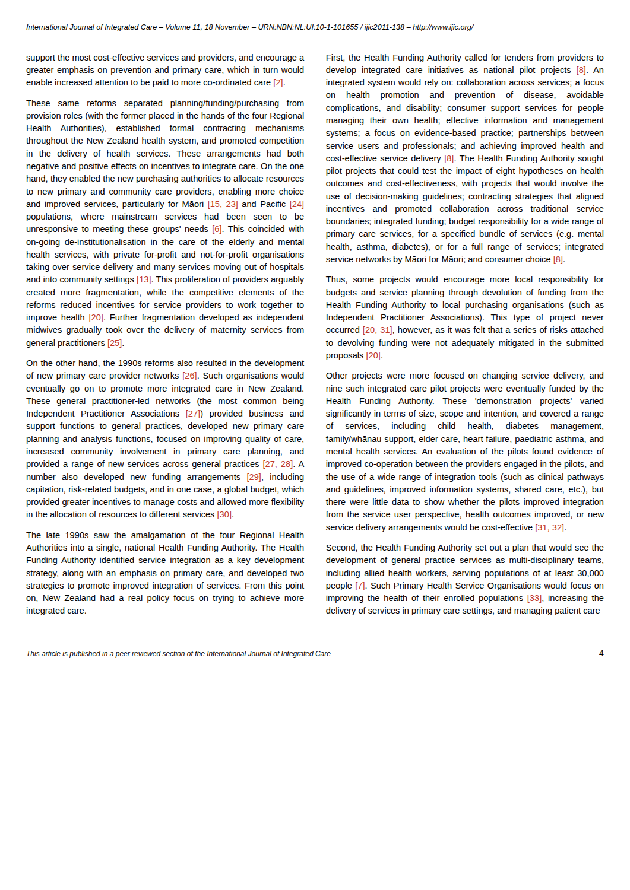International Journal of Integrated Care – Volume 11, 18 November – URN:NBN:NL:UI:10-1-101655 / ijic2011-138 – http://www.ijic.org/
support the most cost-effective services and providers, and encourage a greater emphasis on prevention and primary care, which in turn would enable increased attention to be paid to more co-ordinated care [2].
These same reforms separated planning/funding/purchasing from provision roles (with the former placed in the hands of the four Regional Health Authorities), established formal contracting mechanisms throughout the New Zealand health system, and promoted competition in the delivery of health services. These arrangements had both negative and positive effects on incentives to integrate care. On the one hand, they enabled the new purchasing authorities to allocate resources to new primary and community care providers, enabling more choice and improved services, particularly for Māori [15, 23] and Pacific [24] populations, where mainstream services had been seen to be unresponsive to meeting these groups' needs [6]. This coincided with on-going de-institutionalisation in the care of the elderly and mental health services, with private for-profit and not-for-profit organisations taking over service delivery and many services moving out of hospitals and into community settings [13]. This proliferation of providers arguably created more fragmentation, while the competitive elements of the reforms reduced incentives for service providers to work together to improve health [20]. Further fragmentation developed as independent midwives gradually took over the delivery of maternity services from general practitioners [25].
On the other hand, the 1990s reforms also resulted in the development of new primary care provider networks [26]. Such organisations would eventually go on to promote more integrated care in New Zealand. These general practitioner-led networks (the most common being Independent Practitioner Associations [27]) provided business and support functions to general practices, developed new primary care planning and analysis functions, focused on improving quality of care, increased community involvement in primary care planning, and provided a range of new services across general practices [27, 28]. A number also developed new funding arrangements [29], including capitation, risk-related budgets, and in one case, a global budget, which provided greater incentives to manage costs and allowed more flexibility in the allocation of resources to different services [30].
The late 1990s saw the amalgamation of the four Regional Health Authorities into a single, national Health Funding Authority. The Health Funding Authority identified service integration as a key development strategy, along with an emphasis on primary care, and developed two strategies to promote improved integration of services. From this point on, New Zealand had a real policy focus on trying to achieve more integrated care.
First, the Health Funding Authority called for tenders from providers to develop integrated care initiatives as national pilot projects [8]. An integrated system would rely on: collaboration across services; a focus on health promotion and prevention of disease, avoidable complications, and disability; consumer support services for people managing their own health; effective information and management systems; a focus on evidence-based practice; partnerships between service users and professionals; and achieving improved health and cost-effective service delivery [8]. The Health Funding Authority sought pilot projects that could test the impact of eight hypotheses on health outcomes and cost-effectiveness, with projects that would involve the use of decision-making guidelines; contracting strategies that aligned incentives and promoted collaboration across traditional service boundaries; integrated funding; budget responsibility for a wide range of primary care services, for a specified bundle of services (e.g. mental health, asthma, diabetes), or for a full range of services; integrated service networks by Māori for Māori; and consumer choice [8].
Thus, some projects would encourage more local responsibility for budgets and service planning through devolution of funding from the Health Funding Authority to local purchasing organisations (such as Independent Practitioner Associations). This type of project never occurred [20, 31], however, as it was felt that a series of risks attached to devolving funding were not adequately mitigated in the submitted proposals [20].
Other projects were more focused on changing service delivery, and nine such integrated care pilot projects were eventually funded by the Health Funding Authority. These 'demonstration projects' varied significantly in terms of size, scope and intention, and covered a range of services, including child health, diabetes management, family/whānau support, elder care, heart failure, paediatric asthma, and mental health services. An evaluation of the pilots found evidence of improved co-operation between the providers engaged in the pilots, and the use of a wide range of integration tools (such as clinical pathways and guidelines, improved information systems, shared care, etc.), but there were little data to show whether the pilots improved integration from the service user perspective, health outcomes improved, or new service delivery arrangements would be cost-effective [31, 32].
Second, the Health Funding Authority set out a plan that would see the development of general practice services as multi-disciplinary teams, including allied health workers, serving populations of at least 30,000 people [7]. Such Primary Health Service Organisations would focus on improving the health of their enrolled populations [33], increasing the delivery of services in primary care settings, and managing patient care
This article is published in a peer reviewed section of the International Journal of Integrated Care 4